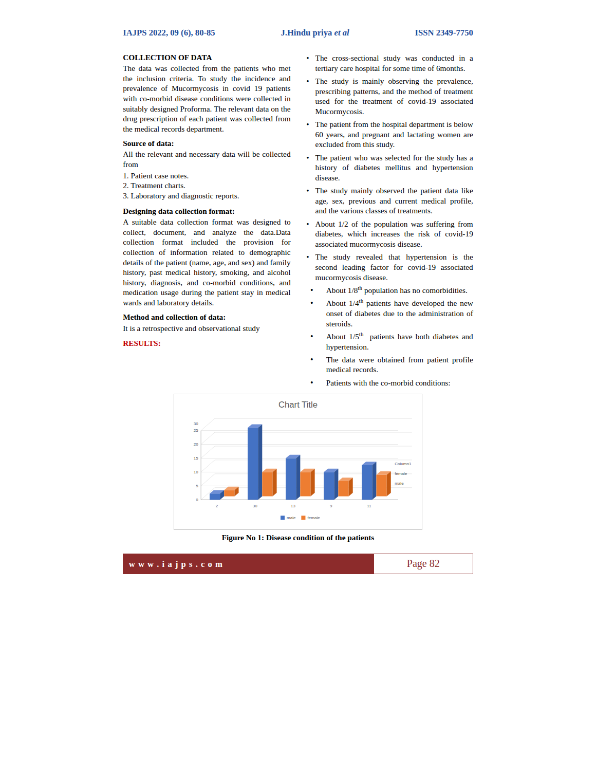IAJPS 2022, 09 (6), 80-85
J.Hindu priya et al
ISSN 2349-7750
COLLECTION OF DATA
The data was collected from the patients who met the inclusion criteria. To study the incidence and prevalence of Mucormycosis in covid 19 patients with co-morbid disease conditions were collected in suitably designed Proforma. The relevant data on the drug prescription of each patient was collected from the medical records department.
Source of data:
All the relevant and necessary data will be collected from
1. Patient case notes.
2. Treatment charts.
3. Laboratory and diagnostic reports.
Designing data collection format:
A suitable data collection format was designed to collect, document, and analyze the data.Data collection format included the provision for collection of information related to demographic details of the patient (name, age, and sex) and family history, past medical history, smoking, and alcohol history, diagnosis, and co-morbid conditions, and medication usage during the patient stay in medical wards and laboratory details.
Method and collection of data:
It is a retrospective and observational study
RESULTS:
The cross-sectional study was conducted in a tertiary care hospital for some time of 6months.
The study is mainly observing the prevalence, prescribing patterns, and the method of treatment used for the treatment of covid-19 associated Mucormycosis.
The patient from the hospital department is below 60 years, and pregnant and lactating women are excluded from this study.
The patient who was selected for the study has a history of diabetes mellitus and hypertension disease.
The study mainly observed the patient data like age, sex, previous and current medical profile, and the various classes of treatments.
About 1/2 of the population was suffering from diabetes, which increases the risk of covid-19 associated mucormycosis disease.
The study revealed that hypertension is the second leading factor for covid-19 associated mucormycosis disease.
About 1/8th population has no comorbidities.
About 1/4th patients have developed the new onset of diabetes due to the administration of steroids.
About 1/5th patients have both diabetes and hypertension.
The data were obtained from patient profile medical records.
Patients with the co-morbid conditions:
Chart Title
0 5 10 15 20 25 30 2 30 13 9 11 Column1 female male male female
Figure No 1: Disease condition of the patients
w w w . i a j p s . c o m
Page 82